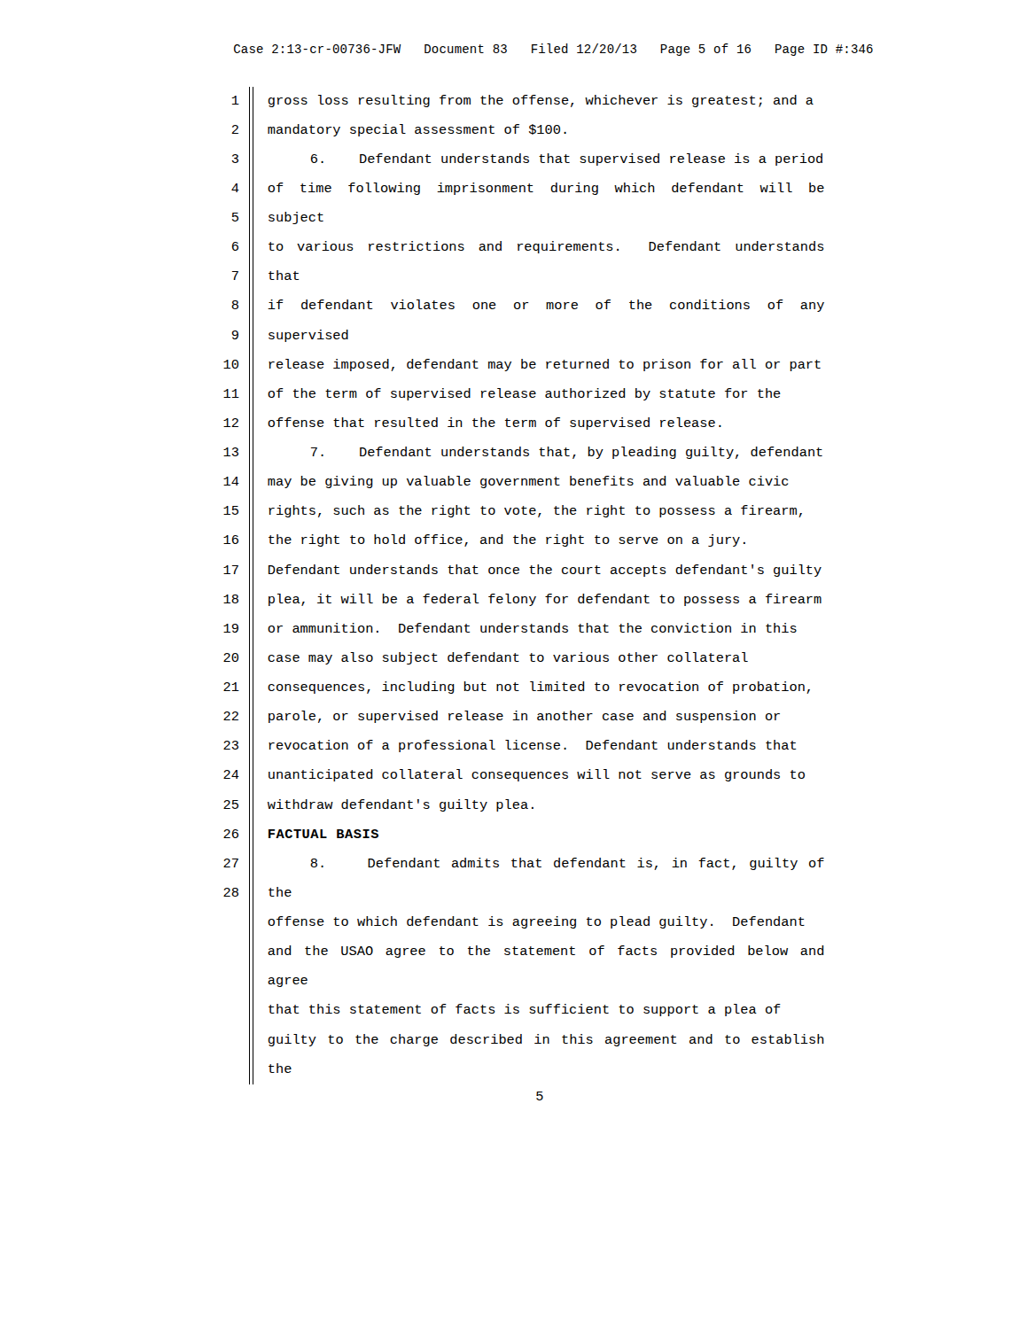Case 2:13-cr-00736-JFW Document 83 Filed 12/20/13 Page 5 of 16 Page ID #:346
1
2
3
4
5
6
7
8
9
10
11
12
13
14
15
16
17
18
19
20
21
22
23
24
25
26
27
28
gross loss resulting from the offense, whichever is greatest; and a
mandatory special assessment of $100.
6. Defendant understands that supervised release is a period
of time following imprisonment during which defendant will be subject
to various restrictions and requirements. Defendant understands that
if defendant violates one or more of the conditions of any supervised
release imposed, defendant may be returned to prison for all or part
of the term of supervised release authorized by statute for the
offense that resulted in the term of supervised release.
7. Defendant understands that, by pleading guilty, defendant
may be giving up valuable government benefits and valuable civic
rights, such as the right to vote, the right to possess a firearm,
the right to hold office, and the right to serve on a jury.
Defendant understands that once the court accepts defendant's guilty
plea, it will be a federal felony for defendant to possess a firearm
or ammunition. Defendant understands that the conviction in this
case may also subject defendant to various other collateral
consequences, including but not limited to revocation of probation,
parole, or supervised release in another case and suspension or
revocation of a professional license. Defendant understands that
unanticipated collateral consequences will not serve as grounds to
withdraw defendant's guilty plea.
FACTUAL BASIS
8. Defendant admits that defendant is, in fact, guilty of the
offense to which defendant is agreeing to plead guilty. Defendant
and the USAO agree to the statement of facts provided below and agree
that this statement of facts is sufficient to support a plea of
guilty to the charge described in this agreement and to establish the
5